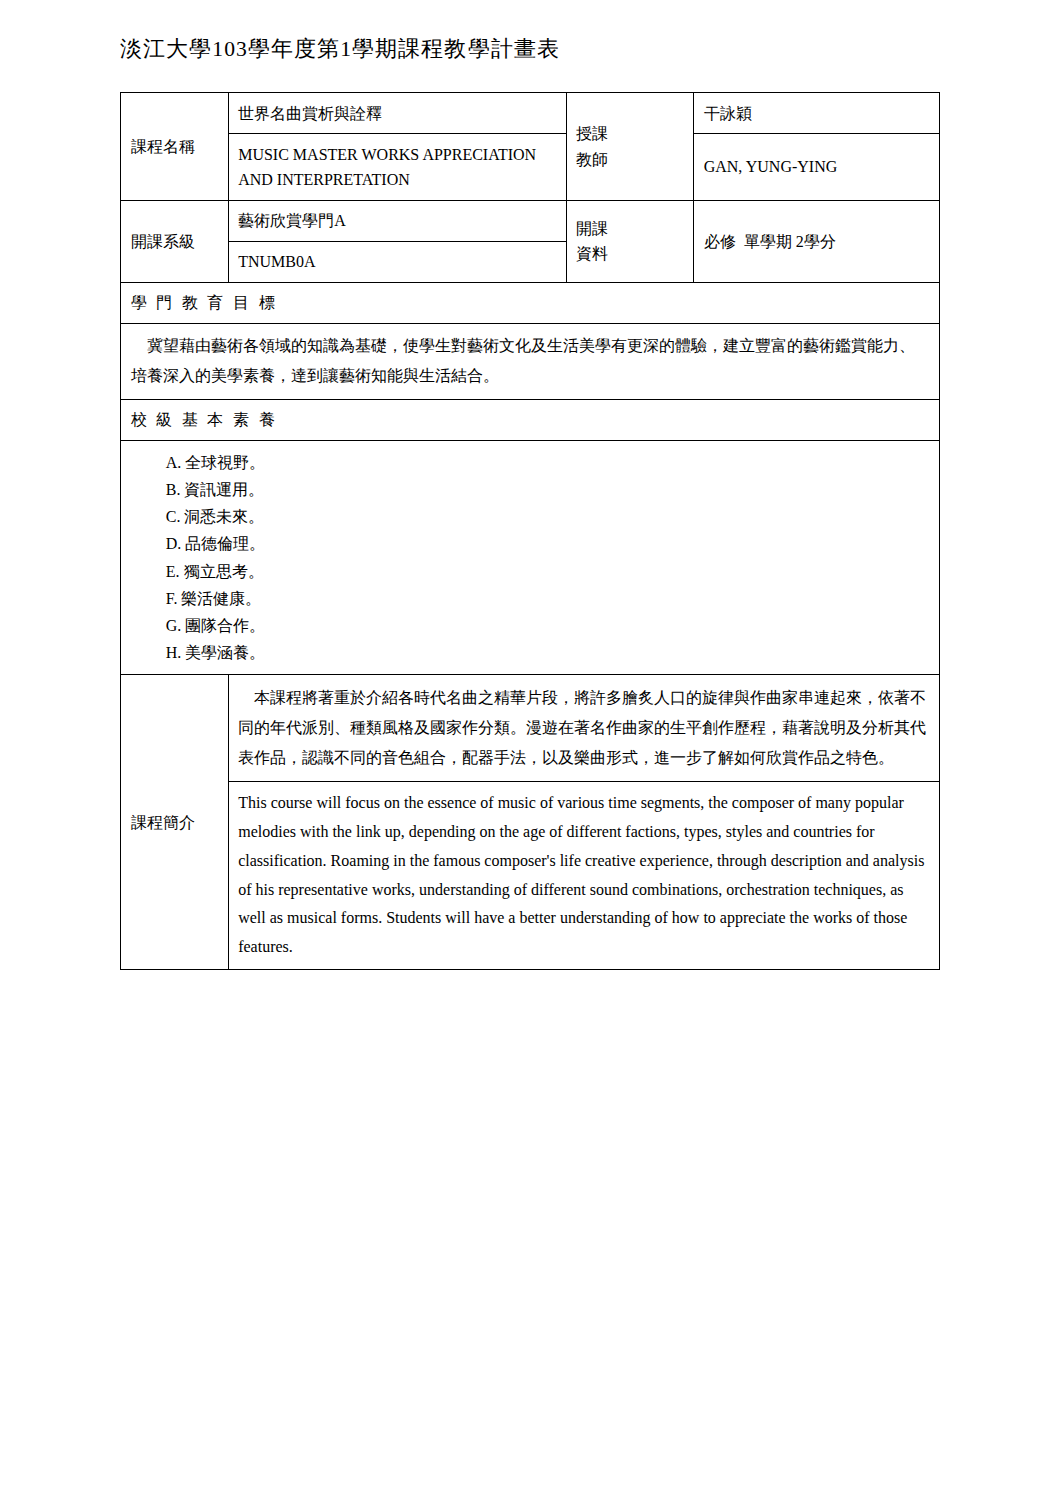淡江大學103學年度第1學期課程教學計畫表
| 課程名稱 | 世界名曲賞析與詮釋 | 授課 教師 | 干詠穎 |
| MUSIC MASTER WORKS APPRECIATION AND INTERPRETATION | GAN, YUNG-YING |
| 開課系級 | 藝術欣賞學門A | 開課 資料 | 必修 單學期 2學分 |
| TNUMB0A |
| 學門教育目標 |
| 冀望藉由藝術各領域的知識為基礎，使學生對藝術文化及生活美學有更深的體驗，建立豐富的藝術鑑賞能力、培養深入的美學素養，達到讓藝術知能與生活結合。 |
| 校級基本素養 |
| A. 全球視野。 B. 資訊運用。 C. 洞悉未來。 D. 品德倫理。 E. 獨立思考。 F. 樂活健康。 G. 團隊合作。 H. 美學涵養。 |
| 課程簡介 | 本課程將著重於介紹各時代名曲之精華片段，將許多膾炙人口的旋律與作曲家串連起來，依著不同的年代派別、種類風格及國家作分類。漫遊在著名作曲家的生平創作歷程，藉著說明及分析其代表作品，認識不同的音色組合，配器手法，以及樂曲形式，進一步了解如何欣賞作品之特色。 |
| This course will focus on the essence of music of various time segments, the composer of many popular melodies with the link up, depending on the age of different factions, types, styles and countries for classification. Roaming in the famous composer's life creative experience, through description and analysis of his representative works, understanding of different sound combinations, orchestration techniques, as well as musical forms. Students will have a better understanding of how to appreciate the works of those features. |